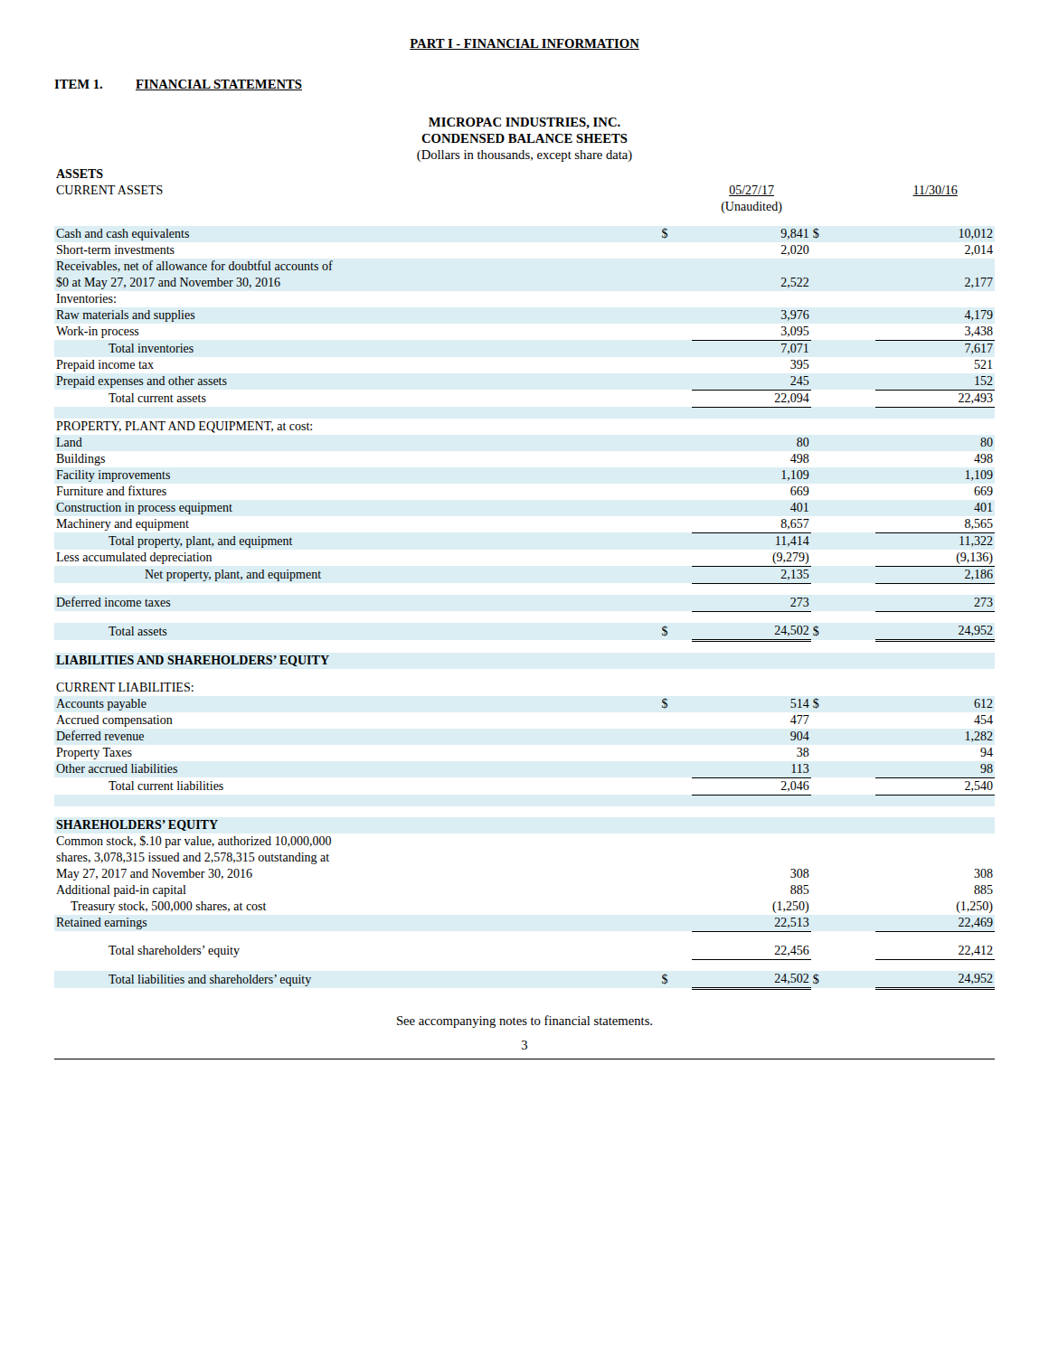PART I - FINANCIAL INFORMATION
ITEM 1. FINANCIAL STATEMENTS
MICROPAC INDUSTRIES, INC.
CONDENSED BALANCE SHEETS
(Dollars in thousands, except share data)
| ASSETS | | | | | | |
| CURRENT ASSETS | | | 05/27/17 | | | 11/30/16 |
| | | | (Unaudited) | | | |
| Cash and cash equivalents | | $ | 9,841 | $ | | 10,012 |
| Short-term investments | | | 2,020 | | | 2,014 |
| Receivables, net of allowance for doubtful accounts of | | | | | | |
| $0 at May 27, 2017 and November 30, 2016 | | | 2,522 | | | 2,177 |
| Inventories: | | | | | | |
| Raw materials and supplies | | | 3,976 | | | 4,179 |
| Work-in process | | | 3,095 | | | 3,438 |
| Total inventories | | | 7,071 | | | 7,617 |
| Prepaid income tax | | | 395 | | | 521 |
| Prepaid expenses and other assets | | | 245 | | | 152 |
| Total current assets | | | 22,094 | | | 22,493 |
| PROPERTY, PLANT AND EQUIPMENT, at cost: | | | | | | |
| Land | | | 80 | | | 80 |
| Buildings | | | 498 | | | 498 |
| Facility improvements | | | 1,109 | | | 1,109 |
| Furniture and fixtures | | | 669 | | | 669 |
| Construction in process equipment | | | 401 | | | 401 |
| Machinery and equipment | | | 8,657 | | | 8,565 |
| Total property, plant, and equipment | | | 11,414 | | | 11,322 |
| Less accumulated depreciation | | | (9,279) | | | (9,136) |
| Net property, plant, and equipment | | | 2,135 | | | 2,186 |
| Deferred income taxes | | | 273 | | | 273 |
| Total assets | | $ | 24,502 | $ | | 24,952 |
| LIABILITIES AND SHAREHOLDERS’ EQUITY | | | | | | |
| CURRENT LIABILITIES: | | | | | | |
| Accounts payable | | $ | 514 | $ | | 612 |
| Accrued compensation | | | 477 | | | 454 |
| Deferred revenue | | | 904 | | | 1,282 |
| Property Taxes | | | 38 | | | 94 |
| Other accrued liabilities | | | 113 | | | 98 |
| Total current liabilities | | | 2,046 | | | 2,540 |
| SHAREHOLDERS’ EQUITY | | | | | | |
| Common stock, $.10 par value, authorized 10,000,000 | | | | | | |
| shares, 3,078,315 issued and 2,578,315 outstanding at | | | | | | |
| May 27, 2017 and November 30, 2016 | | | 308 | | | 308 |
| Additional paid-in capital | | | 885 | | | 885 |
| Treasury stock, 500,000 shares, at cost | | | (1,250) | | | (1,250) |
| Retained earnings | | | 22,513 | | | 22,469 |
| Total shareholders’ equity | | | 22,456 | | | 22,412 |
| Total liabilities and shareholders’ equity | | $ | 24,502 | $ | | 24,952 |
See accompanying notes to financial statements.
3